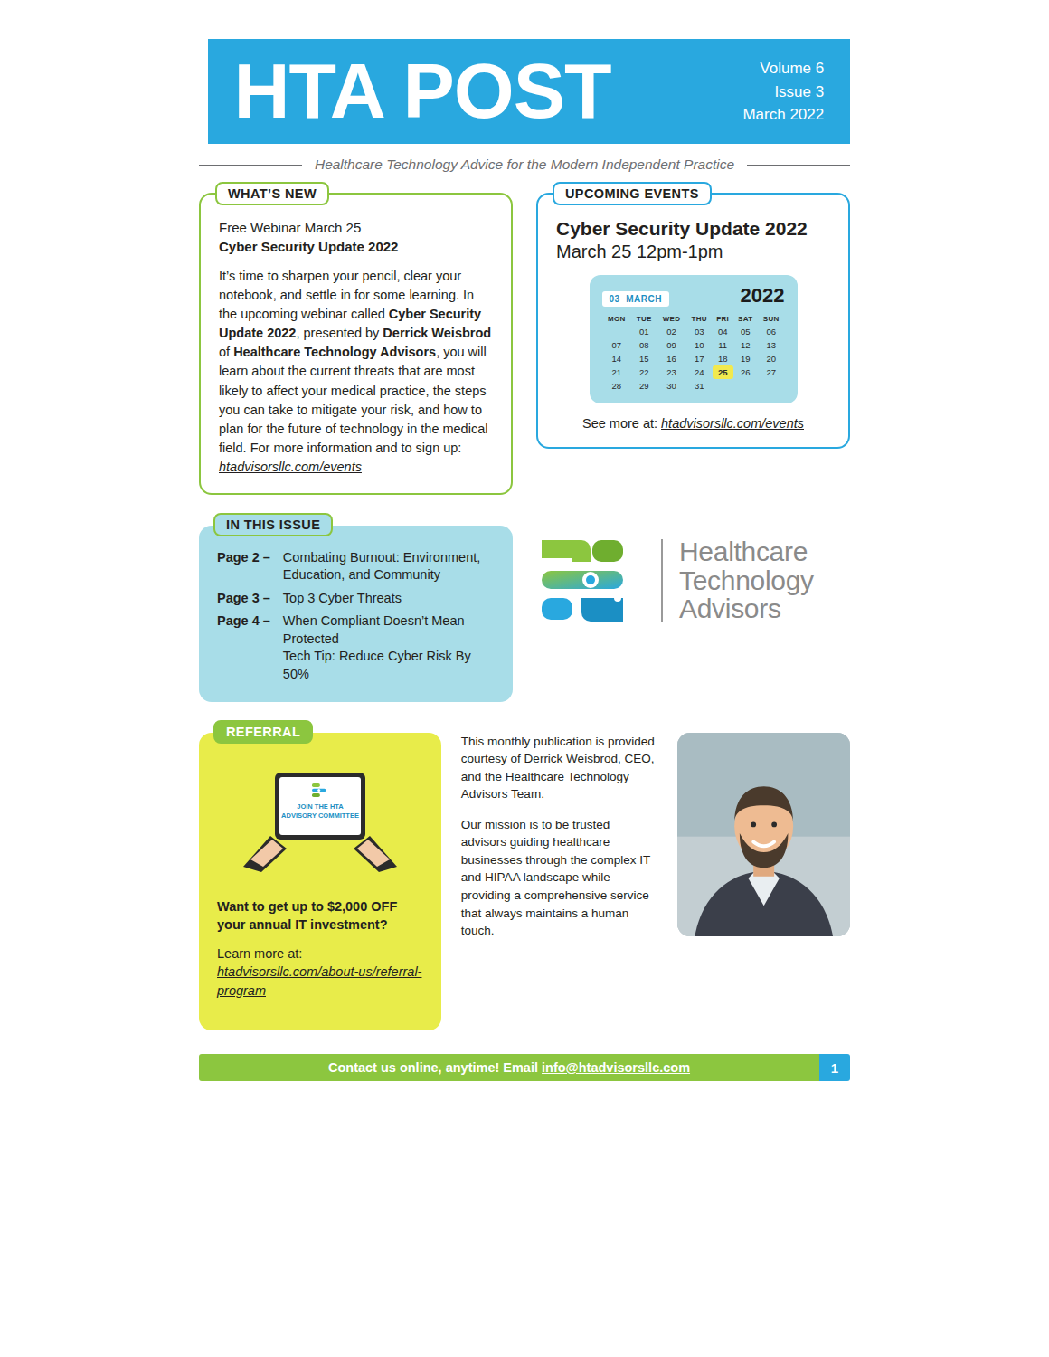HTA POST
Volume 6
Issue 3
March 2022
Healthcare Technology Advice for the Modern Independent Practice
WHAT’S NEW
Free Webinar March 25
Cyber Security Update 2022
It’s time to sharpen your pencil, clear your notebook, and settle in for some learning. In the upcoming webinar called Cyber Security Update 2022, presented by Derrick Weisbrod of Healthcare Technology Advisors, you will learn about the current threats that are most likely to affect your medical practice, the steps you can take to mitigate your risk, and how to plan for the future of technology in the medical field. For more information and to sign up: htadvisorsllc.com/events
UPCOMING EVENTS
Cyber Security Update 2022
March 25 12pm-1pm
03 MARCH 2022
| MON | TUE | WED | THU | FRI | SAT | SUN |
| --- | --- | --- | --- | --- | --- | --- |
| | 01 | 02 | 03 | 04 | 05 | 06 |
| 07 | 08 | 09 | 10 | 11 | 12 | 13 |
| 14 | 15 | 16 | 17 | 18 | 19 | 20 |
| 21 | 22 | 23 | 24 | 25 | 26 | 27 |
| 28 | 29 | 30 | 31 | | | |
See more at: htadvisorsllc.com/events
IN THIS ISSUE
Page 2 –
Combating Burnout: Environment, Education, and Community
Page 3 –
Top 3 Cyber Threats
Page 4 –
When Compliant Doesn’t Mean Protected
Tech Tip: Reduce Cyber Risk By 50%
Healthcare
Technology
Advisors
REFERRAL
JOIN THE HTA ADVISORY COMMITTEE
Want to get up to $2,000 OFF your annual IT investment?
Learn more at:
htadvisorsllc.com/about-us/referral-program
This monthly publication is provided courtesy of Derrick Weisbrod, CEO, and the Healthcare Technology Advisors Team.
Our mission is to be trusted advisors guiding healthcare businesses through the complex IT and HIPAA landscape while providing a comprehensive service that always maintains a human touch.
Contact us online, anytime! Email info@htadvisorsllc.com
1